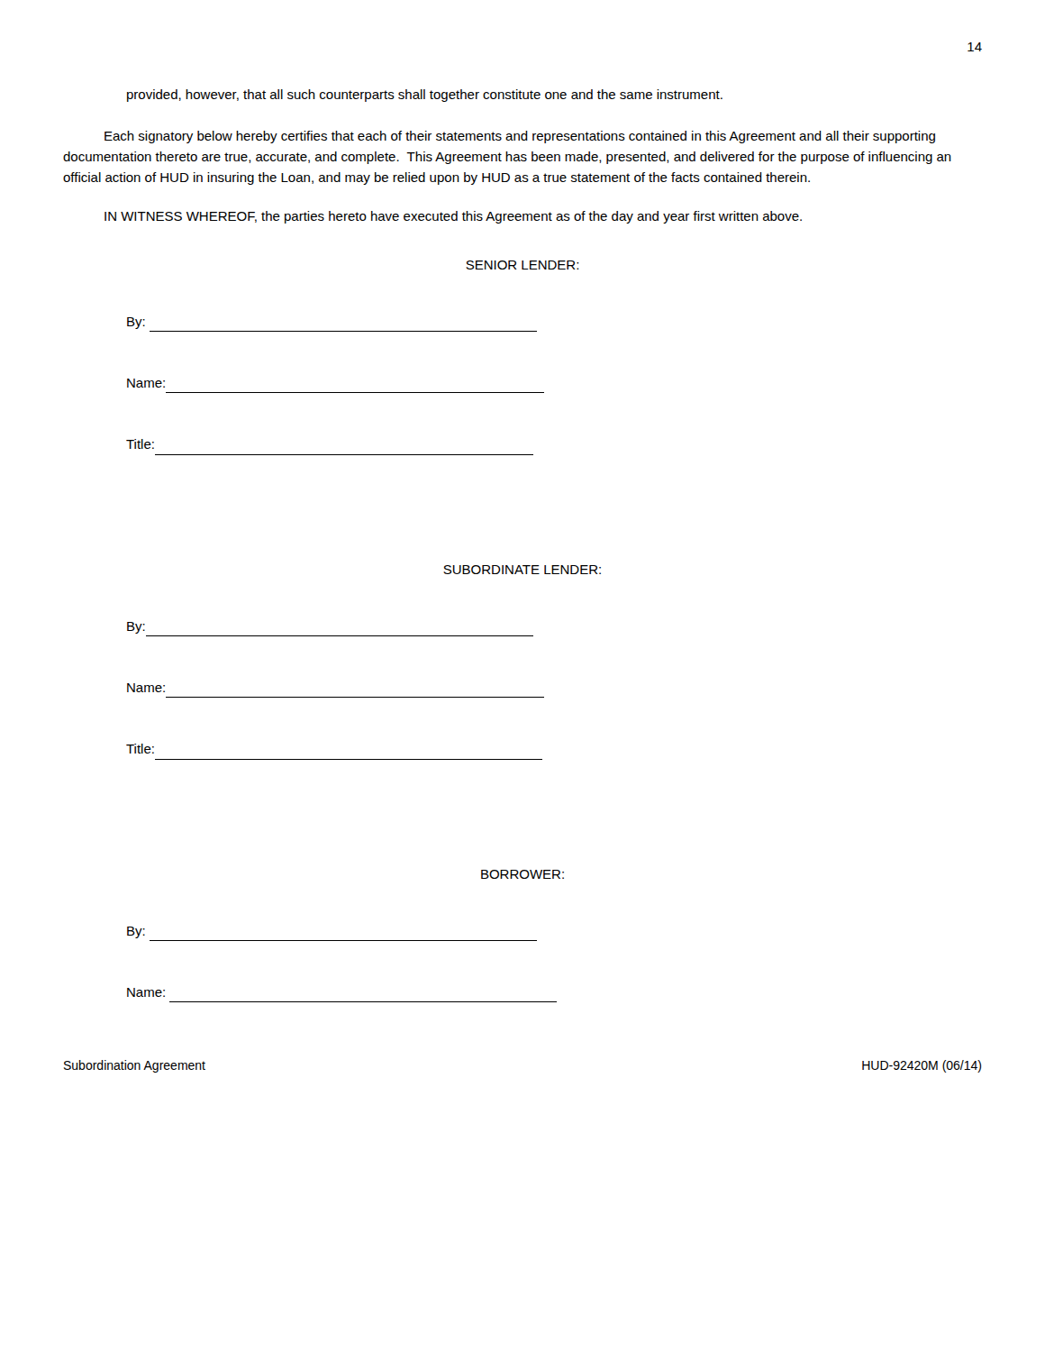14
provided, however, that all such counterparts shall together constitute one and the same instrument.
Each signatory below hereby certifies that each of their statements and representations contained in this Agreement and all their supporting documentation thereto are true, accurate, and complete. This Agreement has been made, presented, and delivered for the purpose of influencing an official action of HUD in insuring the Loan, and may be relied upon by HUD as a true statement of the facts contained therein.
IN WITNESS WHEREOF, the parties hereto have executed this Agreement as of the day and year first written above.
SENIOR LENDER:
By:
Name:
Title:
SUBORDINATE LENDER:
By:
Name:
Title:
BORROWER:
By:
Name:
Subordination Agreement HUD-92420M (06/14)